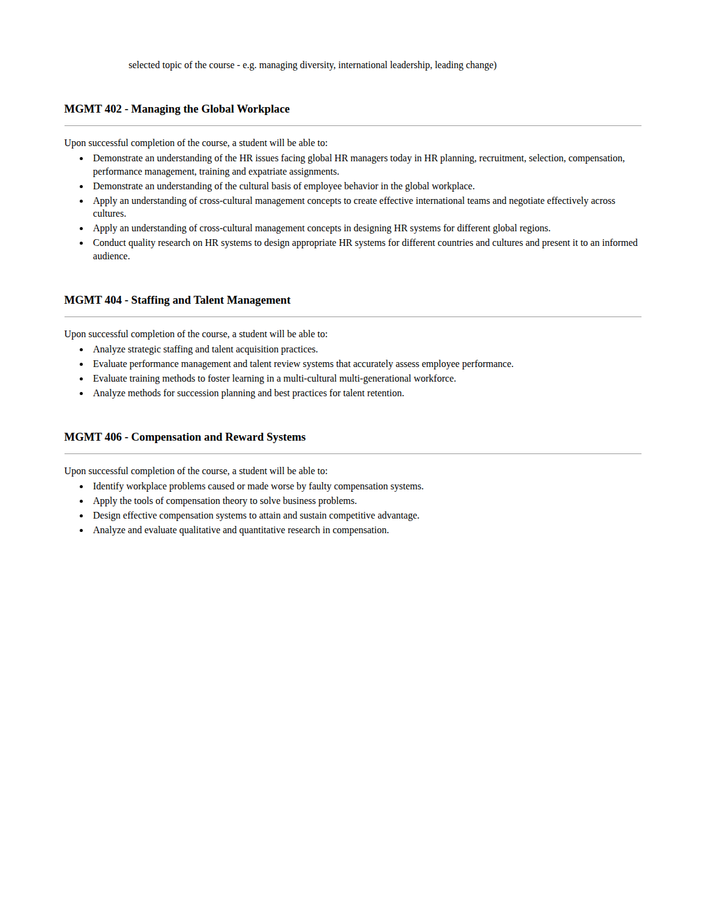selected topic of the course - e.g. managing diversity, international leadership, leading change)
MGMT 402 - Managing the Global Workplace
Upon successful completion of the course, a student will be able to:
Demonstrate an understanding of the HR issues facing global HR managers today in HR planning, recruitment, selection, compensation, performance management, training and expatriate assignments.
Demonstrate an understanding of the cultural basis of employee behavior in the global workplace.
Apply an understanding of cross-cultural management concepts to create effective international teams and negotiate effectively across cultures.
Apply an understanding of cross-cultural management concepts in designing HR systems for different global regions.
Conduct quality research on HR systems to design appropriate HR systems for different countries and cultures and present it to an informed audience.
MGMT 404 - Staffing and Talent Management
Upon successful completion of the course, a student will be able to:
Analyze strategic staffing and talent acquisition practices.
Evaluate performance management and talent review systems that accurately assess employee performance.
Evaluate training methods to foster learning in a multi-cultural multi-generational workforce.
Analyze methods for succession planning and best practices for talent retention.
MGMT 406 - Compensation and Reward Systems
Upon successful completion of the course, a student will be able to:
Identify workplace problems caused or made worse by faulty compensation systems.
Apply the tools of compensation theory to solve business problems.
Design effective compensation systems to attain and sustain competitive advantage.
Analyze and evaluate qualitative and quantitative research in compensation.